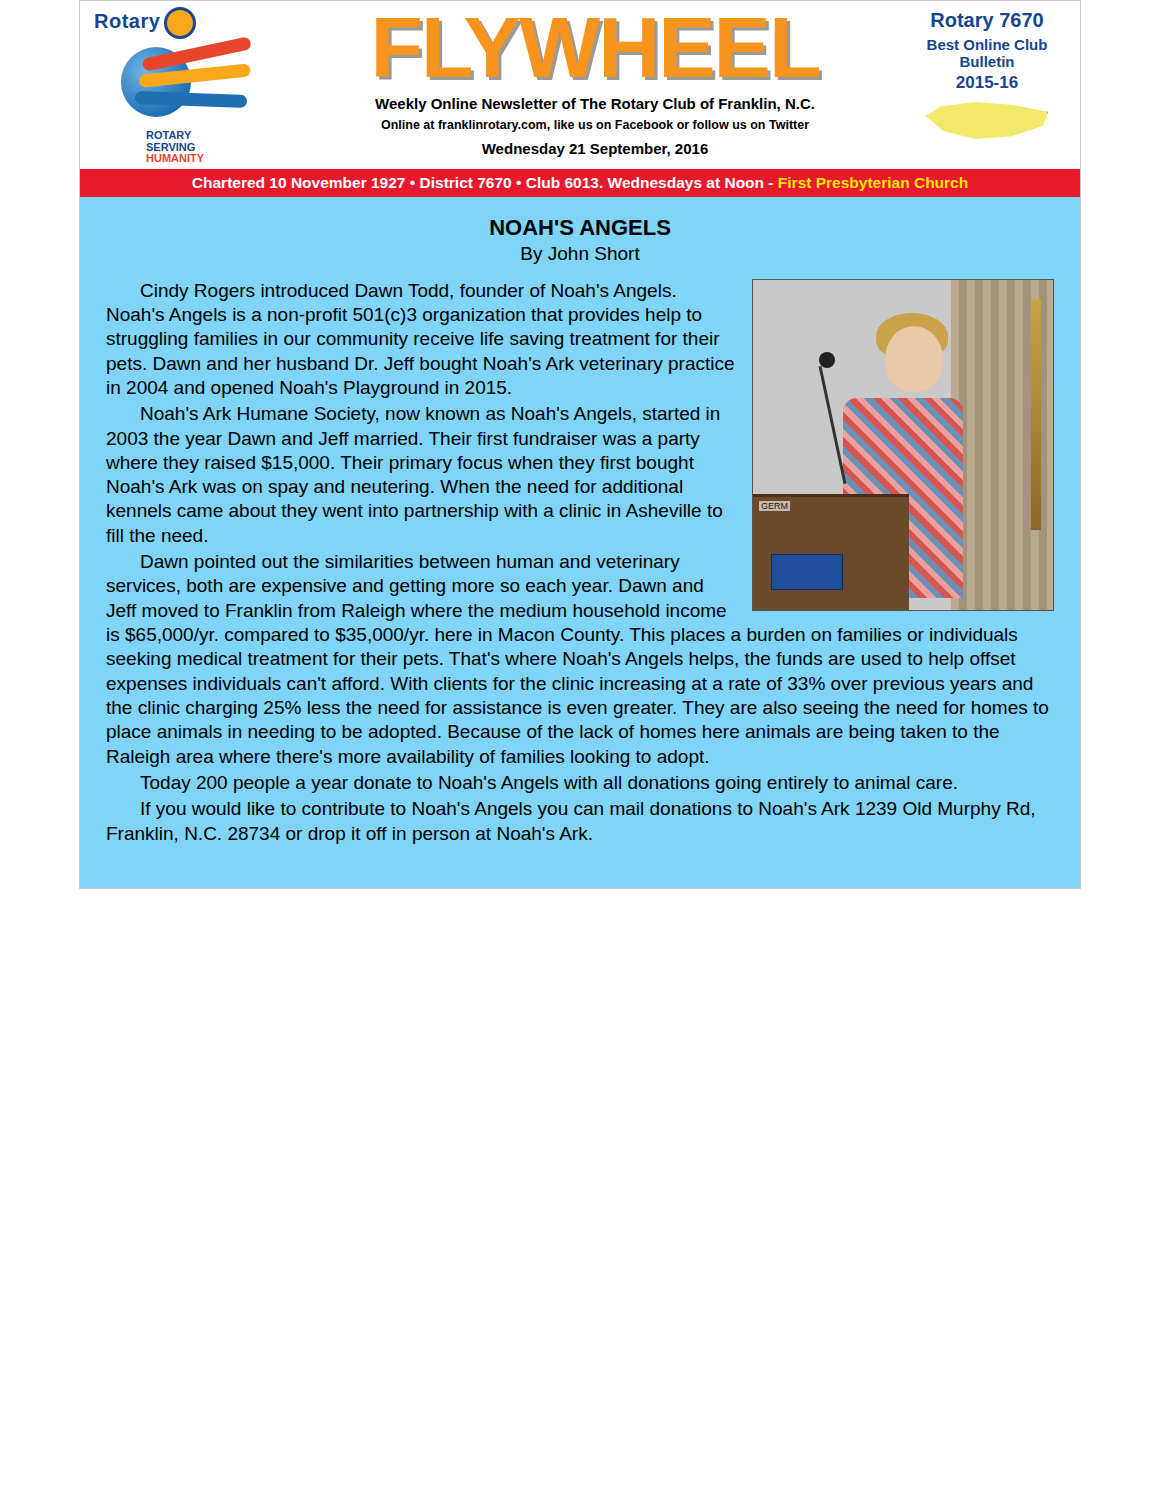Rotary
ROTARY
SERVING
HUMANITY
FLYWHEEL
Weekly Online Newsletter of The Rotary Club of Franklin, N.C.
Online at franklinrotary.com, like us on Facebook or follow us on Twitter
Wednesday 21 September, 2016
Rotary 7670
Best Online Club
Bulletin
2015-16
North Carolina, US
Chartered 10 November 1927 • District 7670 • Club 6013. Wednesdays at Noon - First Presbyterian Church
NOAH'S ANGELS
By John Short
GERM
Cindy Rogers introduced Dawn Todd, founder of Noah's Angels. Noah's Angels is a non-profit 501(c)3 organization that provides help to struggling families in our community receive life saving treatment for their pets. Dawn and her husband Dr. Jeff bought Noah's Ark veterinary practice in 2004 and opened Noah's Playground in 2015.
Noah's Ark Humane Society, now known as Noah's Angels, started in 2003 the year Dawn and Jeff married. Their first fundraiser was a party where they raised $15,000. Their primary focus when they first bought Noah's Ark was on spay and neutering. When the need for additional kennels came about they went into partnership with a clinic in Asheville to fill the need.
Dawn pointed out the similarities between human and veterinary services, both are expensive and getting more so each year. Dawn and Jeff moved to Franklin from Raleigh where the medium household income is $65,000/yr. compared to $35,000/yr. here in Macon County. This places a burden on families or individuals seeking medical treatment for their pets. That's where Noah's Angels helps, the funds are used to help offset expenses individuals can't afford. With clients for the clinic increasing at a rate of 33% over previous years and the clinic charging 25% less the need for assistance is even greater. They are also seeing the need for homes to place animals in needing to be adopted. Because of the lack of homes here animals are being taken to the Raleigh area where there's more availability of families looking to adopt.
Today 200 people a year donate to Noah's Angels with all donations going entirely to animal care.
If you would like to contribute to Noah's Angels you can mail donations to Noah's Ark 1239 Old Murphy Rd, Franklin, N.C. 28734 or drop it off in person at Noah's Ark.